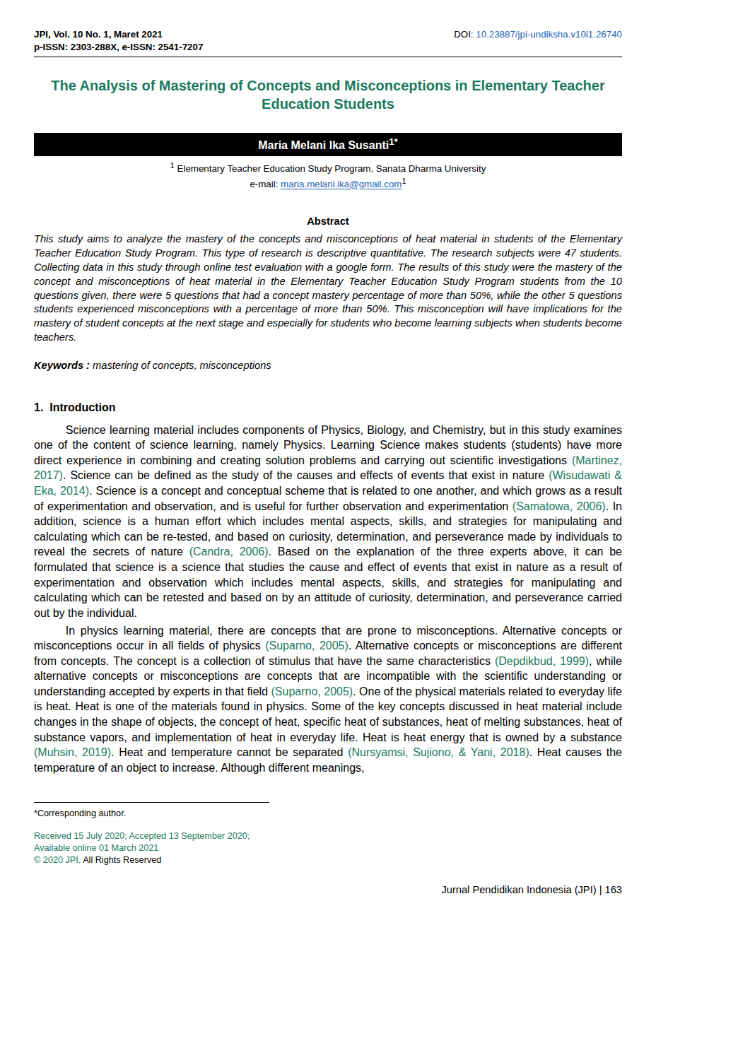JPI, Vol. 10 No. 1, Maret 2021
p-ISSN: 2303-288X, e-ISSN: 2541-7207
DOI: 10.23887/jpi-undiksha.v10i1.26740
The Analysis of Mastering of Concepts and Misconceptions in Elementary Teacher Education Students
Maria Melani Ika Susanti1*
1 Elementary Teacher Education Study Program, Sanata Dharma University
e-mail: maria.melani.ika@gmail.com1
Abstract
This study aims to analyze the mastery of the concepts and misconceptions of heat material in students of the Elementary Teacher Education Study Program. This type of research is descriptive quantitative. The research subjects were 47 students. Collecting data in this study through online test evaluation with a google form. The results of this study were the mastery of the concept and misconceptions of heat material in the Elementary Teacher Education Study Program students from the 10 questions given, there were 5 questions that had a concept mastery percentage of more than 50%, while the other 5 questions students experienced misconceptions with a percentage of more than 50%. This misconception will have implications for the mastery of student concepts at the next stage and especially for students who become learning subjects when students become teachers.
Keywords : mastering of concepts, misconceptions
1. Introduction
Science learning material includes components of Physics, Biology, and Chemistry, but in this study examines one of the content of science learning, namely Physics. Learning Science makes students (students) have more direct experience in combining and creating solution problems and carrying out scientific investigations (Martinez, 2017). Science can be defined as the study of the causes and effects of events that exist in nature (Wisudawati & Eka, 2014). Science is a concept and conceptual scheme that is related to one another, and which grows as a result of experimentation and observation, and is useful for further observation and experimentation (Samatowa, 2006). In addition, science is a human effort which includes mental aspects, skills, and strategies for manipulating and calculating which can be re-tested, and based on curiosity, determination, and perseverance made by individuals to reveal the secrets of nature (Candra, 2006). Based on the explanation of the three experts above, it can be formulated that science is a science that studies the cause and effect of events that exist in nature as a result of experimentation and observation which includes mental aspects, skills, and strategies for manipulating and calculating which can be retested and based on by an attitude of curiosity, determination, and perseverance carried out by the individual.
In physics learning material, there are concepts that are prone to misconceptions. Alternative concepts or misconceptions occur in all fields of physics (Suparno, 2005). Alternative concepts or misconceptions are different from concepts. The concept is a collection of stimulus that have the same characteristics (Depdikbud, 1999), while alternative concepts or misconceptions are concepts that are incompatible with the scientific understanding or understanding accepted by experts in that field (Suparno, 2005). One of the physical materials related to everyday life is heat. Heat is one of the materials found in physics. Some of the key concepts discussed in heat material include changes in the shape of objects, the concept of heat, specific heat of substances, heat of melting substances, heat of substance vapors, and implementation of heat in everyday life. Heat is heat energy that is owned by a substance (Muhsin, 2019). Heat and temperature cannot be separated (Nursyamsi, Sujiono, & Yani, 2018). Heat causes the temperature of an object to increase. Although different meanings,
*Corresponding author.
Received 15 July 2020; Accepted 13 September 2020; Available online 01 March 2021
© 2020 JPI. All Rights Reserved
Jurnal Pendidikan Indonesia (JPI) | 163